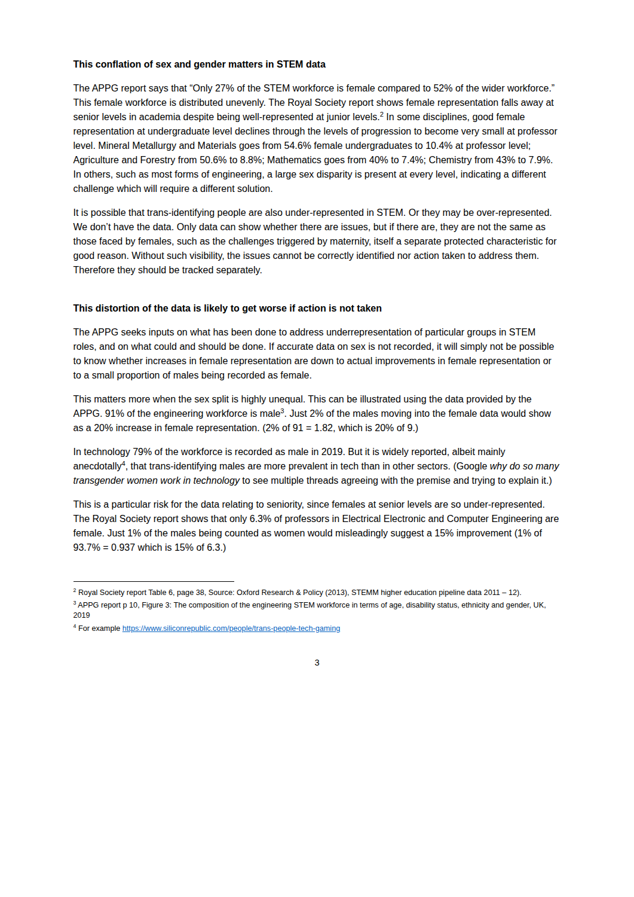This conflation of sex and gender matters in STEM data
The APPG report says that “Only 27% of the STEM workforce is female compared to 52% of the wider workforce.” This female workforce is distributed unevenly. The Royal Society report shows female representation falls away at senior levels in academia despite being well-represented at junior levels.2 In some disciplines, good female representation at undergraduate level declines through the levels of progression to become very small at professor level. Mineral Metallurgy and Materials goes from 54.6% female undergraduates to 10.4% at professor level; Agriculture and Forestry from 50.6% to 8.8%; Mathematics goes from 40% to 7.4%; Chemistry from 43% to 7.9%. In others, such as most forms of engineering, a large sex disparity is present at every level, indicating a different challenge which will require a different solution.
It is possible that trans-identifying people are also under-represented in STEM. Or they may be over-represented. We don’t have the data. Only data can show whether there are issues, but if there are, they are not the same as those faced by females, such as the challenges triggered by maternity, itself a separate protected characteristic for good reason. Without such visibility, the issues cannot be correctly identified nor action taken to address them. Therefore they should be tracked separately.
This distortion of the data is likely to get worse if action is not taken
The APPG seeks inputs on what has been done to address underrepresentation of particular groups in STEM roles, and on what could and should be done. If accurate data on sex is not recorded, it will simply not be possible to know whether increases in female representation are down to actual improvements in female representation or to a small proportion of males being recorded as female.
This matters more when the sex split is highly unequal. This can be illustrated using the data provided by the APPG. 91% of the engineering workforce is male3. Just 2% of the males moving into the female data would show as a 20% increase in female representation. (2% of 91 = 1.82, which is 20% of 9.)
In technology 79% of the workforce is recorded as male in 2019. But it is widely reported, albeit mainly anecdotally4, that trans-identifying males are more prevalent in tech than in other sectors. (Google why do so many transgender women work in technology to see multiple threads agreeing with the premise and trying to explain it.)
This is a particular risk for the data relating to seniority, since females at senior levels are so under-represented. The Royal Society report shows that only 6.3% of professors in Electrical Electronic and Computer Engineering are female. Just 1% of the males being counted as women would misleadingly suggest a 15% improvement (1% of 93.7% = 0.937 which is 15% of 6.3.)
2 Royal Society report Table 6, page 38, Source: Oxford Research & Policy (2013), STEMM higher education pipeline data 2011 – 12).
3 APPG report p 10, Figure 3: The composition of the engineering STEM workforce in terms of age, disability status, ethnicity and gender, UK, 2019
4 For example https://www.siliconrepublic.com/people/trans-people-tech-gaming
3